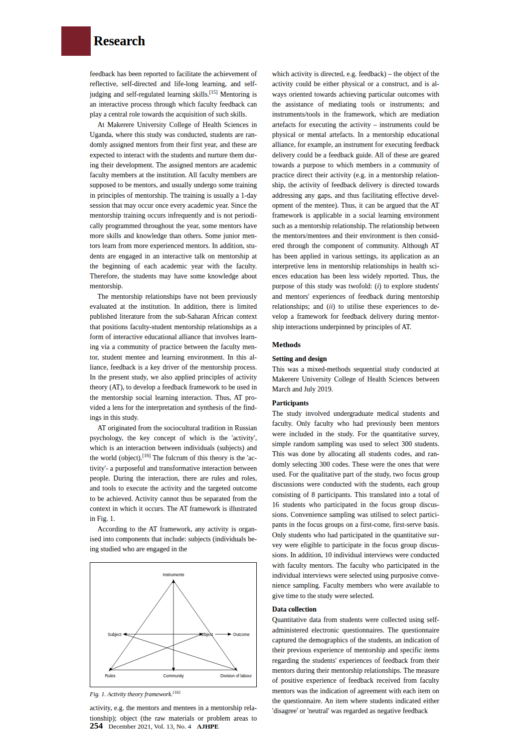Research
feedback has been reported to facilitate the achievement of reflective, self-directed and life-long learning, and self-judging and self-regulated learning skills.[15] Mentoring is an interactive process through which faculty feedback can play a central role towards the acquisition of such skills.
At Makerere University College of Health Sciences in Uganda, where this study was conducted, students are randomly assigned mentors from their first year, and these are expected to interact with the students and nurture them during their development. The assigned mentors are academic faculty members at the institution. All faculty members are supposed to be mentors, and usually undergo some training in principles of mentorship. The training is usually a 1-day session that may occur once every academic year. Since the mentorship training occurs infrequently and is not periodically programmed throughout the year, some mentors have more skills and knowledge than others. Some junior mentors learn from more experienced mentors. In addition, students are engaged in an interactive talk on mentorship at the beginning of each academic year with the faculty. Therefore, the students may have some knowledge about mentorship.
The mentorship relationships have not been previously evaluated at the institution. In addition, there is limited published literature from the sub-Saharan African context that positions faculty-student mentorship relationships as a form of interactive educational alliance that involves learning via a community of practice between the faculty mentor, student mentee and learning environment. In this alliance, feedback is a key driver of the mentorship process. In the present study, we also applied principles of activity theory (AT), to develop a feedback framework to be used in the mentorship social learning interaction. Thus, AT provided a lens for the interpretation and synthesis of the findings in this study.
AT originated from the sociocultural tradition in Russian psychology, the key concept of which is the 'activity', which is an interaction between individuals (subjects) and the world (object).[16] The fulcrum of this theory is the 'activity'- a purposeful and transformative interaction between people. During the interaction, there are rules and roles, and tools to execute the activity and the targeted outcome to be achieved. Activity cannot thus be separated from the context in which it occurs. The AT framework is illustrated in Fig. 1.
According to the AT framework, any activity is organised into components that include: subjects (individuals being studied who are engaged in the
Instruments Subject Object Outcome Rules Community Division of labour
Fig. 1. Activity theory framework.[16]
activity, e.g. the mentors and mentees in a mentorship relationship); object (the raw materials or problem areas to which activity is directed, e.g. feedback) – the object of the activity could be either physical or a construct, and is always oriented towards achieving particular outcomes with the assistance of mediating tools or instruments; and instruments/tools in the framework, which are mediation artefacts for executing the activity – instruments could be physical or mental artefacts. In a mentorship educational alliance, for example, an instrument for executing feedback delivery could be a feedback guide. All of these are geared towards a purpose to which members in a community of practice direct their activity (e.g. in a mentorship relationship, the activity of feedback delivery is directed towards addressing any gaps, and thus facilitating effective development of the mentee). Thus, it can be argued that the AT framework is applicable in a social learning environment such as a mentorship relationship. The relationship between the mentors/mentees and their environment is then considered through the component of community. Although AT has been applied in various settings, its application as an interpretive lens in mentorship relationships in health sciences education has been less widely reported. Thus, the purpose of this study was twofold: (i) to explore students' and mentors' experiences of feedback during mentorship relationships; and (ii) to utilise these experiences to develop a framework for feedback delivery during mentorship interactions underpinned by principles of AT.
Methods
Setting and design
This was a mixed-methods sequential study conducted at Makerere University College of Health Sciences between March and July 2019.
Participants
The study involved undergraduate medical students and faculty. Only faculty who had previously been mentors were included in the study. For the quantitative survey, simple random sampling was used to select 300 students. This was done by allocating all students codes, and randomly selecting 300 codes. These were the ones that were used. For the qualitative part of the study, two focus group discussions were conducted with the students, each group consisting of 8 participants. This translated into a total of 16 students who participated in the focus group discussions. Convenience sampling was utilised to select participants in the focus groups on a first-come, first-serve basis. Only students who had participated in the quantitative survey were eligible to participate in the focus group discussions. In addition, 10 individual interviews were conducted with faculty mentors. The faculty who participated in the individual interviews were selected using purposive convenience sampling. Faculty members who were available to give time to the study were selected.
Data collection
Quantitative data from students were collected using self-administered electronic questionnaires. The questionnaire captured the demographics of the students, an indication of their previous experience of mentorship and specific items regarding the students' experiences of feedback from their mentors during their mentorship relationships. The measure of positive experience of feedback received from faculty mentors was the indication of agreement with each item on the questionnaire. An item where students indicated either 'disagree' or 'neutral' was regarded as negative feedback
254 December 2021, Vol. 13, No. 4 AJHPE